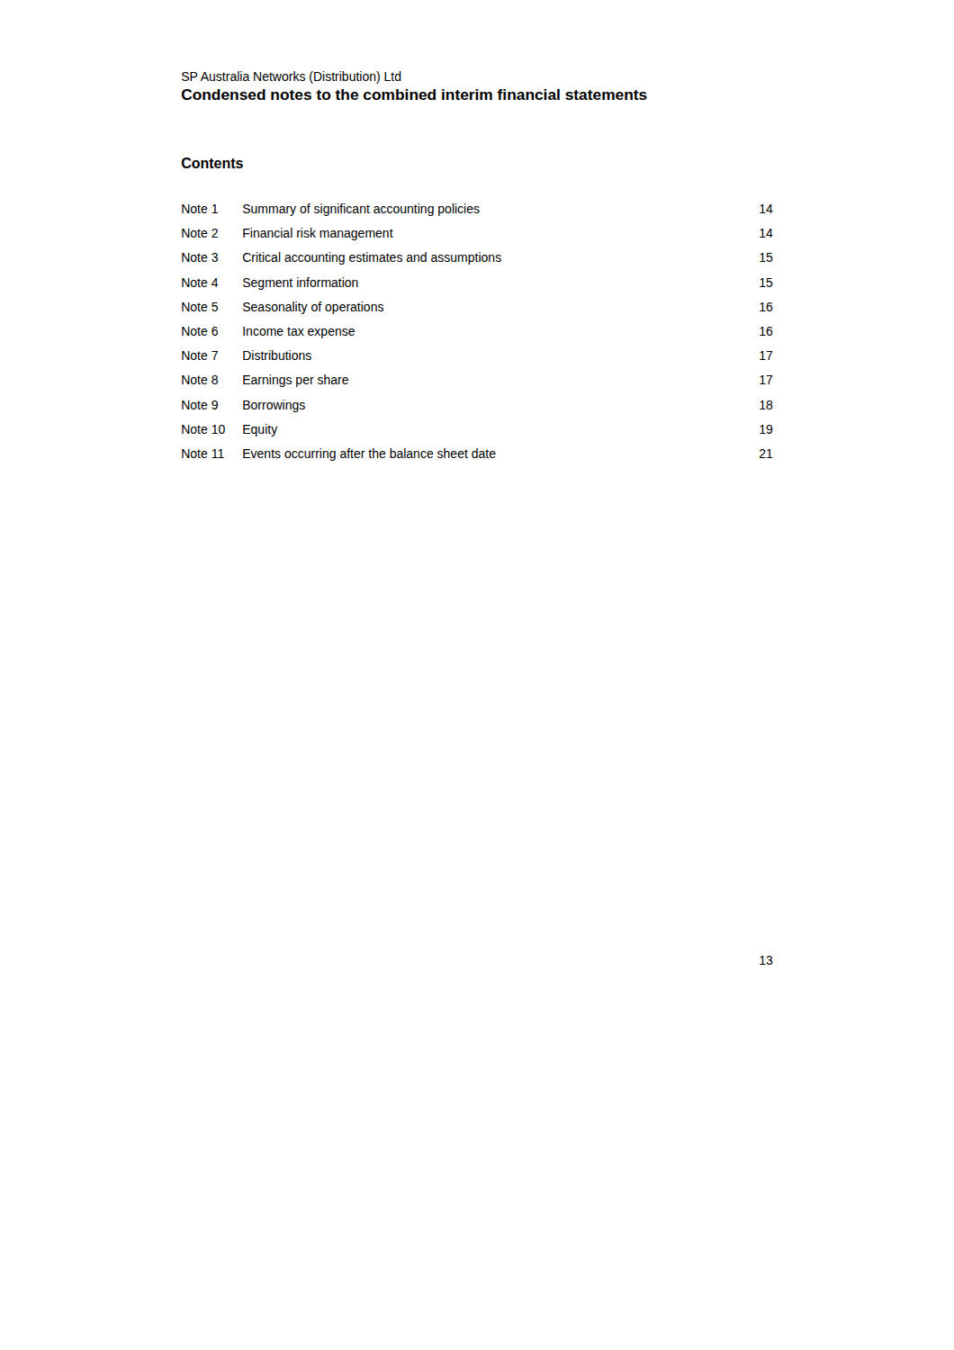SP Australia Networks (Distribution) Ltd
Condensed notes to the combined interim financial statements
Contents
| Note 1 | Summary of significant accounting policies | 14 |
| Note 2 | Financial risk management | 14 |
| Note 3 | Critical accounting estimates and assumptions | 15 |
| Note 4 | Segment information | 15 |
| Note 5 | Seasonality of operations | 16 |
| Note 6 | Income tax expense | 16 |
| Note 7 | Distributions | 17 |
| Note 8 | Earnings per share | 17 |
| Note 9 | Borrowings | 18 |
| Note 10 | Equity | 19 |
| Note 11 | Events occurring after the balance sheet date | 21 |
13